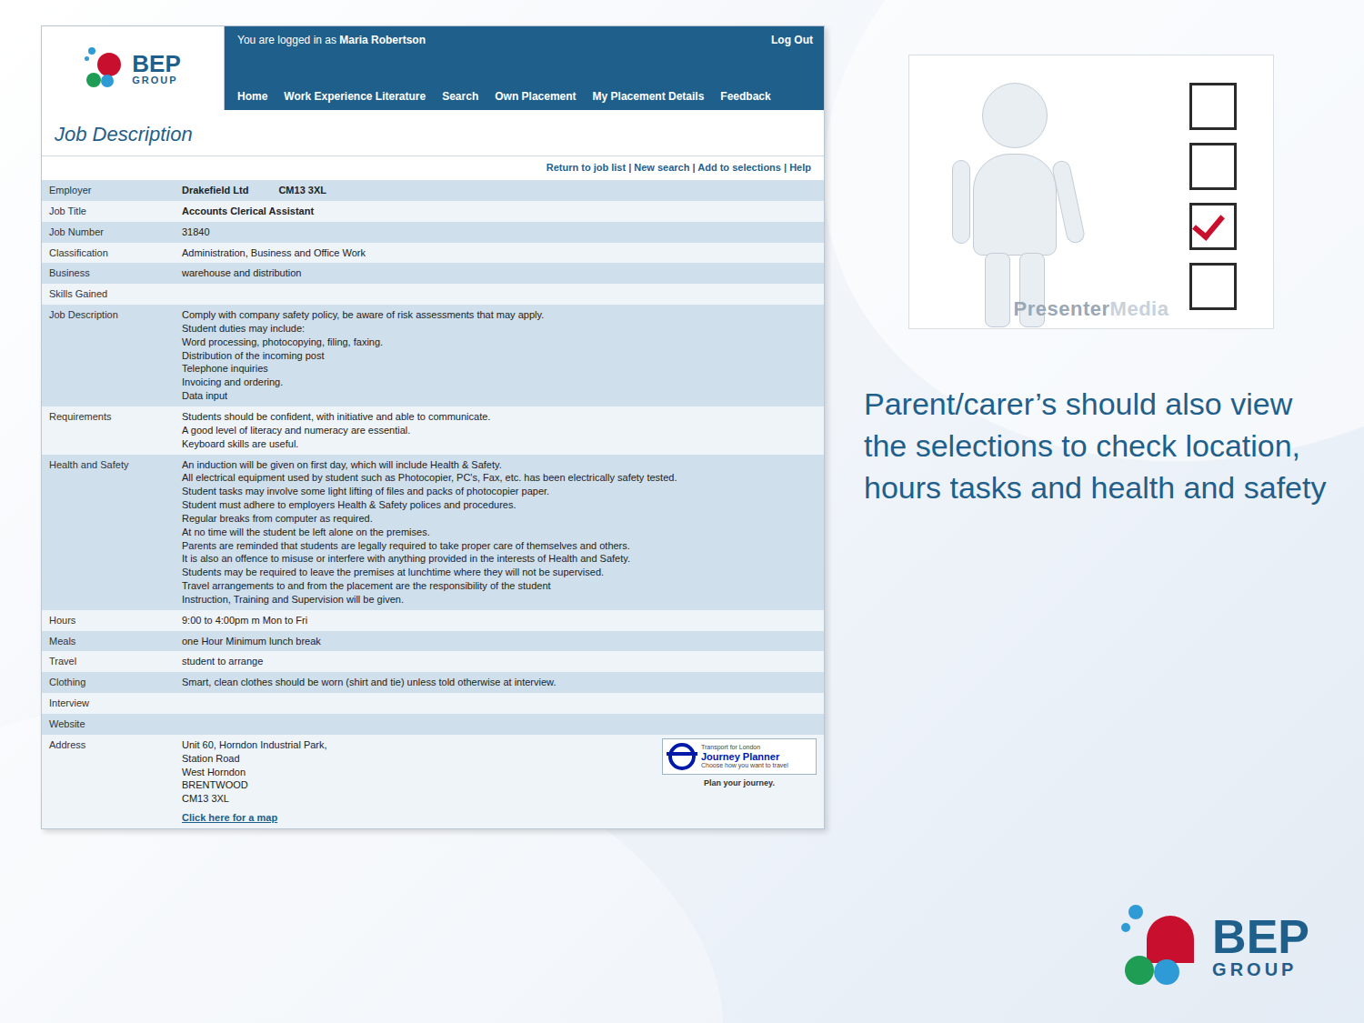BEPGROUP
You are logged in as Maria Robertson
Log Out
Home Work Experience Literature Search Own Placement My Placement Details Feedback
Job Description
Return to job list | New search | Add to selections | Help
| Employer | Drakefield Ltd CM13 3XL |
| Job Title | Accounts Clerical Assistant |
| Job Number | 31840 |
| Classification | Administration, Business and Office Work |
| Business | warehouse and distribution |
| Skills Gained | |
| Job Description | Comply with company safety policy, be aware of risk assessments that may apply. Student duties may include: Word processing, photocopying, filing, faxing. Distribution of the incoming post Telephone inquiries Invoicing and ordering. Data input |
| Requirements | Students should be confident, with initiative and able to communicate. A good level of literacy and numeracy are essential. Keyboard skills are useful. |
| Health and Safety | An induction will be given on first day, which will include Health & Safety. All electrical equipment used by student such as Photocopier, PC's, Fax, etc. has been electrically safety tested. Student tasks may involve some light lifting of files and packs of photocopier paper. Student must adhere to employers Health & Safety polices and procedures. Regular breaks from computer as required. At no time will the student be left alone on the premises. Parents are reminded that students are legally required to take proper care of themselves and others. It is also an offence to misuse or interfere with anything provided in the interests of Health and Safety. Students may be required to leave the premises at lunchtime where they will not be supervised. Travel arrangements to and from the placement are the responsibility of the student Instruction, Training and Supervision will be given. |
| Hours | 9:00 to 4:00pm m Mon to Fri |
| Meals | one Hour Minimum lunch break |
| Travel | student to arrange |
| Clothing | Smart, clean clothes should be worn (shirt and tie) unless told otherwise at interview. |
| Interview | |
| Website | |
| Address | Transport for London Journey Planner Choose how you want to travel Plan your journey. Unit 60, Horndon Industrial Park, Station Road West Horndon BRENTWOOD CM13 3XL Click here for a map |
PresenterMedia
Parent/carer’s should also view the selections to check location, hours tasks and health and safety
BEPGROUP